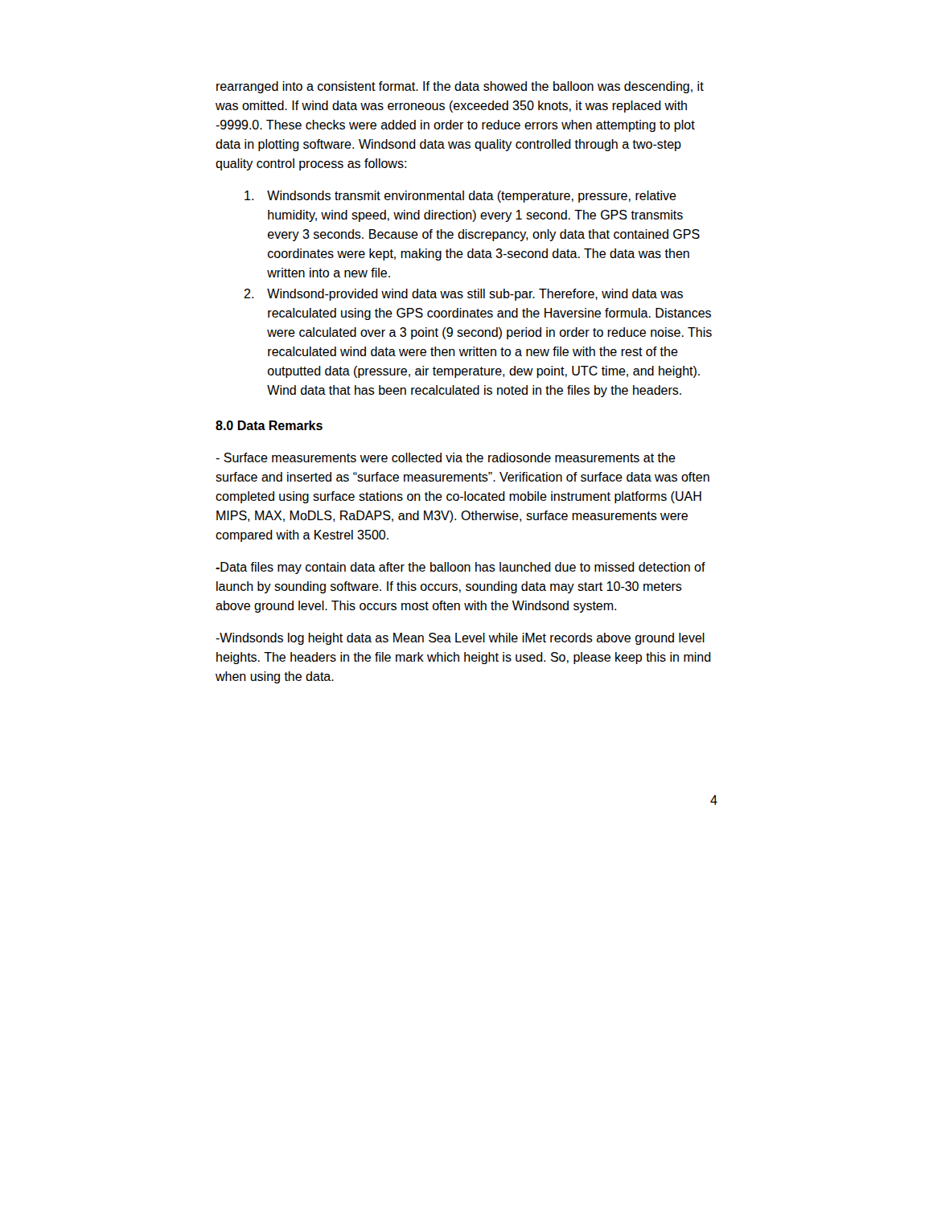rearranged into a consistent format. If the data showed the balloon was descending, it was omitted. If wind data was erroneous (exceeded 350 knots, it was replaced with -9999.0. These checks were added in order to reduce errors when attempting to plot data in plotting software. Windsond data was quality controlled through a two-step quality control process as follows:
Windsonds transmit environmental data (temperature, pressure, relative humidity, wind speed, wind direction) every 1 second. The GPS transmits every 3 seconds. Because of the discrepancy, only data that contained GPS coordinates were kept, making the data 3-second data. The data was then written into a new file.
Windsond-provided wind data was still sub-par. Therefore, wind data was recalculated using the GPS coordinates and the Haversine formula. Distances were calculated over a 3 point (9 second) period in order to reduce noise. This recalculated wind data were then written to a new file with the rest of the outputted data (pressure, air temperature, dew point, UTC time, and height). Wind data that has been recalculated is noted in the files by the headers.
8.0 Data Remarks
- Surface measurements were collected via the radiosonde measurements at the surface and inserted as “surface measurements”. Verification of surface data was often completed using surface stations on the co-located mobile instrument platforms (UAH MIPS, MAX, MoDLS, RaDAPS, and M3V). Otherwise, surface measurements were compared with a Kestrel 3500.
-Data files may contain data after the balloon has launched due to missed detection of launch by sounding software. If this occurs, sounding data may start 10-30 meters above ground level. This occurs most often with the Windsond system.
-Windsonds log height data as Mean Sea Level while iMet records above ground level heights. The headers in the file mark which height is used. So, please keep this in mind when using the data.
4